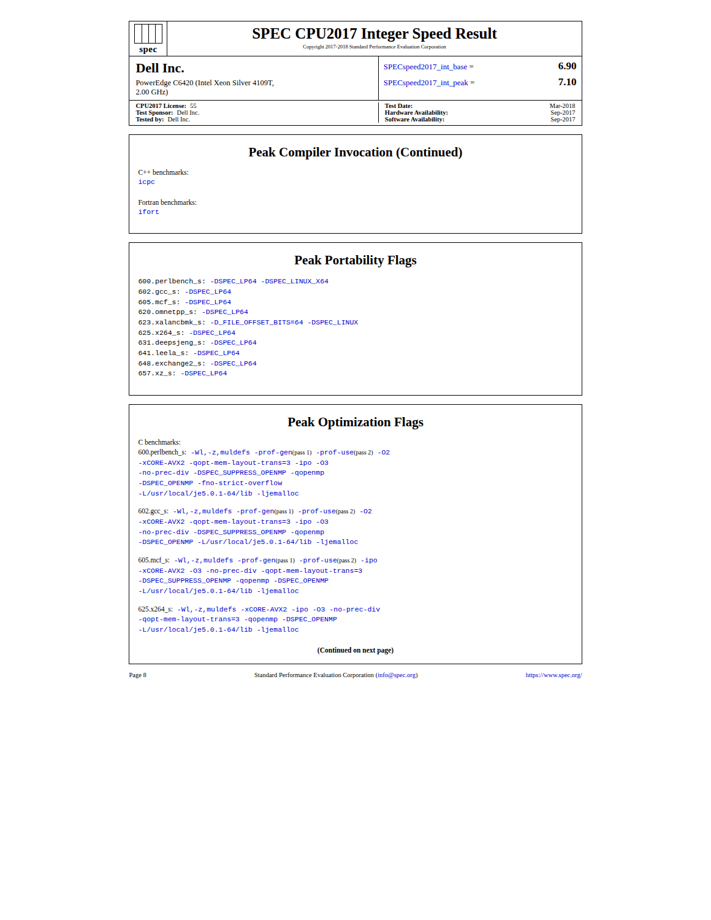spec
SPEC CPU2017 Integer Speed Result
Copyright 2017-2018 Standard Performance Evaluation Corporation
Dell Inc.
PowerEdge C6420 (Intel Xeon Silver 4109T,
2.00 GHz)
SPECspeed2017_int_base = 6.90
SPECspeed2017_int_peak = 7.10
CPU2017 License: 55
Test Sponsor: Dell Inc.
Tested by: Dell Inc.
Test Date: Mar-2018
Hardware Availability: Sep-2017
Software Availability: Sep-2017
Peak Compiler Invocation (Continued)
C++ benchmarks:
icpc
Fortran benchmarks:
ifort
Peak Portability Flags
600.perlbench_s: -DSPEC_LP64 -DSPEC_LINUX_X64
602.gcc_s: -DSPEC_LP64
605.mcf_s: -DSPEC_LP64
620.omnetpp_s: -DSPEC_LP64
623.xalancbmk_s: -D_FILE_OFFSET_BITS=64 -DSPEC_LINUX
625.x264_s: -DSPEC_LP64
631.deepsjeng_s: -DSPEC_LP64
641.leela_s: -DSPEC_LP64
648.exchange2_s: -DSPEC_LP64
657.xz_s: -DSPEC_LP64
Peak Optimization Flags
C benchmarks:
600.perlbench_s: -Wl,-z,muldefs -prof-gen(pass 1) -prof-use(pass 2) -O2
-xCORE-AVX2 -qopt-mem-layout-trans=3 -ipo -O3
-no-prec-div -DSPEC_SUPPRESS_OPENMP -qopenmp
-DSPEC_OPENMP -fno-strict-overflow
-L/usr/local/je5.0.1-64/lib -ljemalloc
602.gcc_s: -Wl,-z,muldefs -prof-gen(pass 1) -prof-use(pass 2) -O2
-xCORE-AVX2 -qopt-mem-layout-trans=3 -ipo -O3
-no-prec-div -DSPEC_SUPPRESS_OPENMP -qopenmp
-DSPEC_OPENMP -L/usr/local/je5.0.1-64/lib -ljemalloc
605.mcf_s: -Wl,-z,muldefs -prof-gen(pass 1) -prof-use(pass 2) -ipo
-xCORE-AVX2 -O3 -no-prec-div -qopt-mem-layout-trans=3
-DSPEC_SUPPRESS_OPENMP -qopenmp -DSPEC_OPENMP
-L/usr/local/je5.0.1-64/lib -ljemalloc
625.x264_s: -Wl,-z,muldefs -xCORE-AVX2 -ipo -O3 -no-prec-div
-qopt-mem-layout-trans=3 -qopenmp -DSPEC_OPENMP
-L/usr/local/je5.0.1-64/lib -ljemalloc
(Continued on next page)
Page 8
Standard Performance Evaluation Corporation (info@spec.org)
https://www.spec.org/